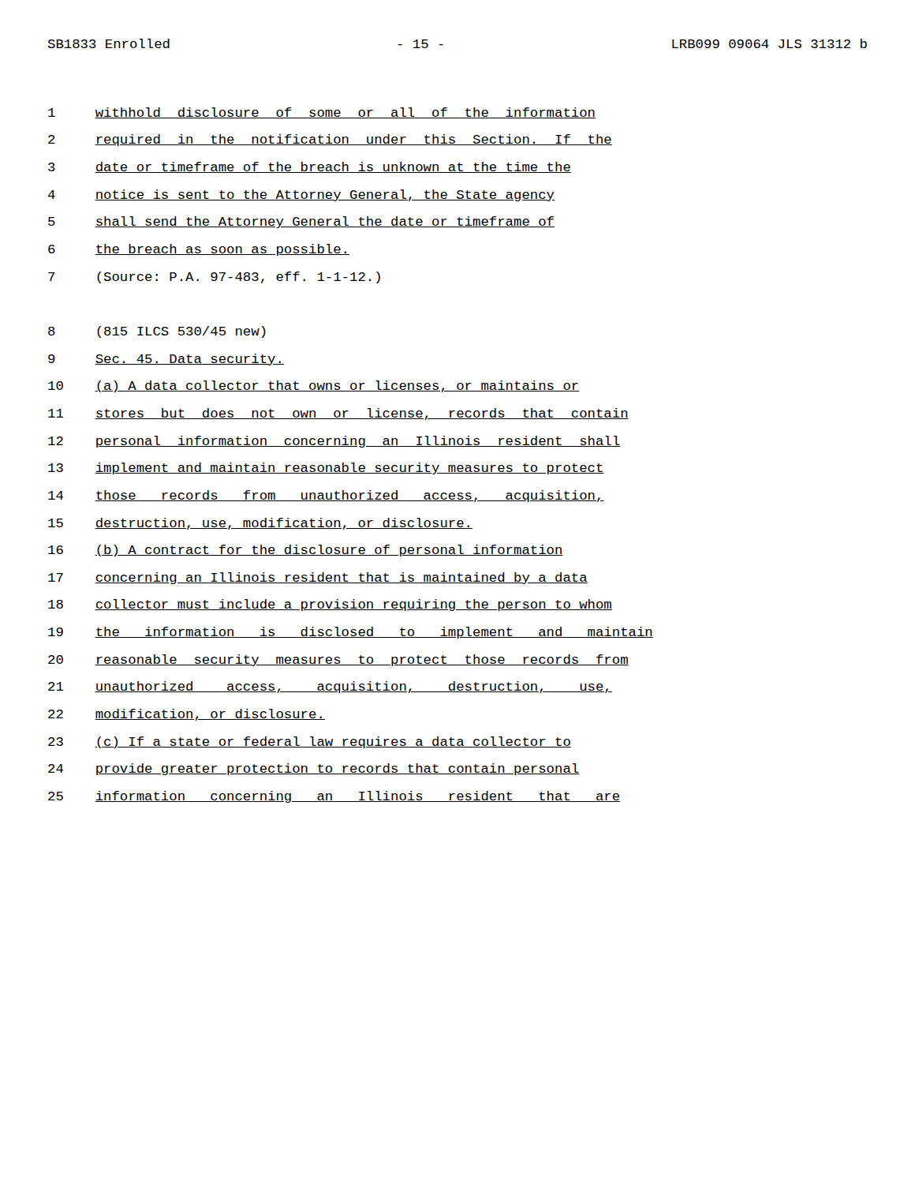SB1833 Enrolled - 15 - LRB099 09064 JLS 31312 b
| 1 | withhold disclosure of some or all of the information |
| 2 | required in the notification under this Section. If the |
| 3 | date or timeframe of the breach is unknown at the time the |
| 4 | notice is sent to the Attorney General, the State agency |
| 5 | shall send the Attorney General the date or timeframe of |
| 6 | the breach as soon as possible. |
| 7 | (Source: P.A. 97-483, eff. 1-1-12.) |
| 8 | (815 ILCS 530/45 new) |
| 9 | Sec. 45. Data security. |
| 10 | (a) A data collector that owns or licenses, or maintains or |
| 11 | stores but does not own or license, records that contain |
| 12 | personal information concerning an Illinois resident shall |
| 13 | implement and maintain reasonable security measures to protect |
| 14 | those records from unauthorized access, acquisition, |
| 15 | destruction, use, modification, or disclosure. |
| 16 | (b) A contract for the disclosure of personal information |
| 17 | concerning an Illinois resident that is maintained by a data |
| 18 | collector must include a provision requiring the person to whom |
| 19 | the information is disclosed to implement and maintain |
| 20 | reasonable security measures to protect those records from |
| 21 | unauthorized access, acquisition, destruction, use, |
| 22 | modification, or disclosure. |
| 23 | (c) If a state or federal law requires a data collector to |
| 24 | provide greater protection to records that contain personal |
| 25 | information concerning an Illinois resident that are |